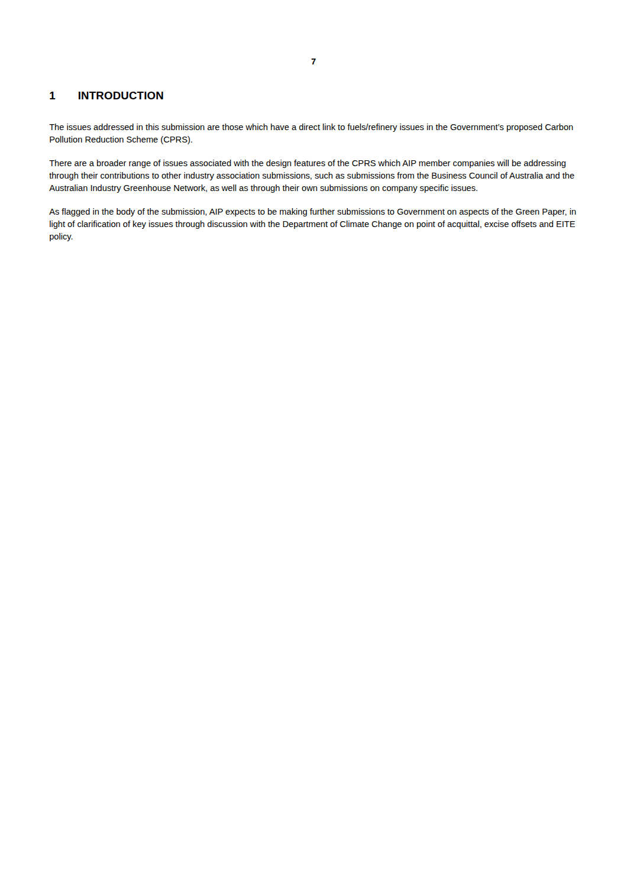7
1 INTRODUCTION
The issues addressed in this submission are those which have a direct link to fuels/refinery issues in the Government’s proposed Carbon Pollution Reduction Scheme (CPRS).
There are a broader range of issues associated with the design features of the CPRS which AIP member companies will be addressing through their contributions to other industry association submissions, such as submissions from the Business Council of Australia and the Australian Industry Greenhouse Network, as well as through their own submissions on company specific issues.
As flagged in the body of the submission, AIP expects to be making further submissions to Government on aspects of the Green Paper, in light of clarification of key issues through discussion with the Department of Climate Change on point of acquittal, excise offsets and EITE policy.